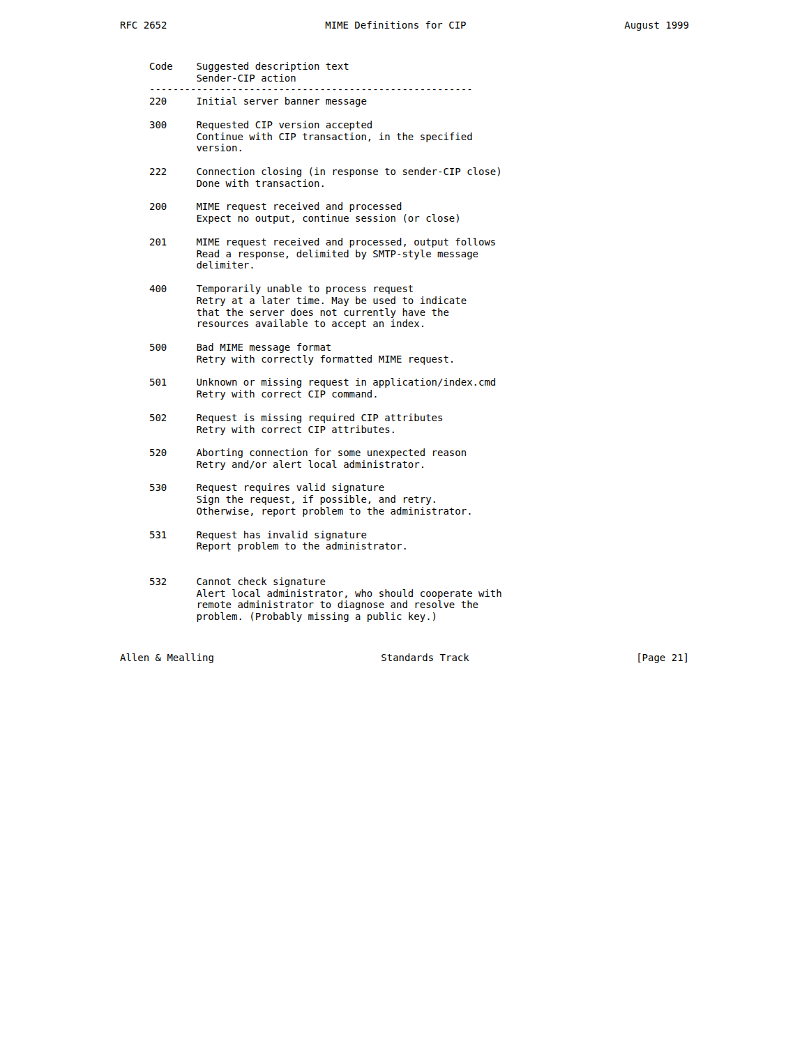RFC 2652 MIME Definitions for CIP August 1999
Code    Suggested description text
        Sender-CIP action
-------------------------------------------------------
220     Initial server banner message

300     Requested CIP version accepted
        Continue with CIP transaction, in the specified
        version.

222     Connection closing (in response to sender-CIP close)
        Done with transaction.

200     MIME request received and processed
        Expect no output, continue session (or close)

201     MIME request received and processed, output follows
        Read a response, delimited by SMTP-style message
        delimiter.

400     Temporarily unable to process request
        Retry at a later time. May be used to indicate
        that the server does not currently have the
        resources available to accept an index.

500     Bad MIME message format
        Retry with correctly formatted MIME request.

501     Unknown or missing request in application/index.cmd
        Retry with correct CIP command.

502     Request is missing required CIP attributes
        Retry with correct CIP attributes.

520     Aborting connection for some unexpected reason
        Retry and/or alert local administrator.

530     Request requires valid signature
        Sign the request, if possible, and retry.
        Otherwise, report problem to the administrator.

531     Request has invalid signature
        Report problem to the administrator.


532     Cannot check signature
        Alert local administrator, who should cooperate with
        remote administrator to diagnose and resolve the
        problem. (Probably missing a public key.)
Allen & Mealling Standards Track [Page 21]